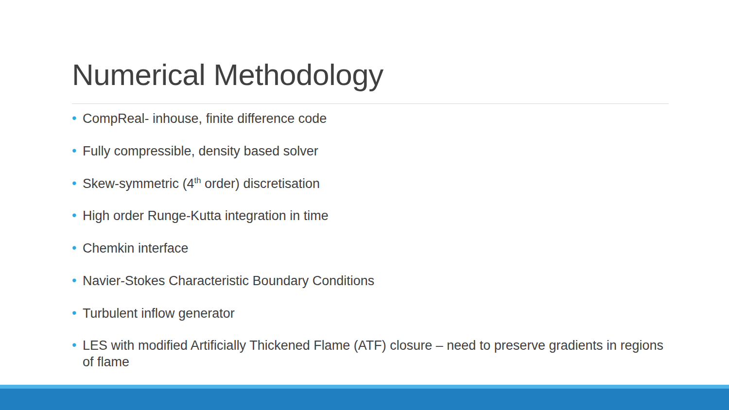Numerical Methodology
CompReal- inhouse, finite difference code
Fully compressible, density based solver
Skew-symmetric (4th order) discretisation
High order Runge-Kutta integration in time
Chemkin interface
Navier-Stokes Characteristic Boundary Conditions
Turbulent inflow generator
LES with modified Artificially Thickened Flame (ATF) closure – need to preserve gradients in regions of flame